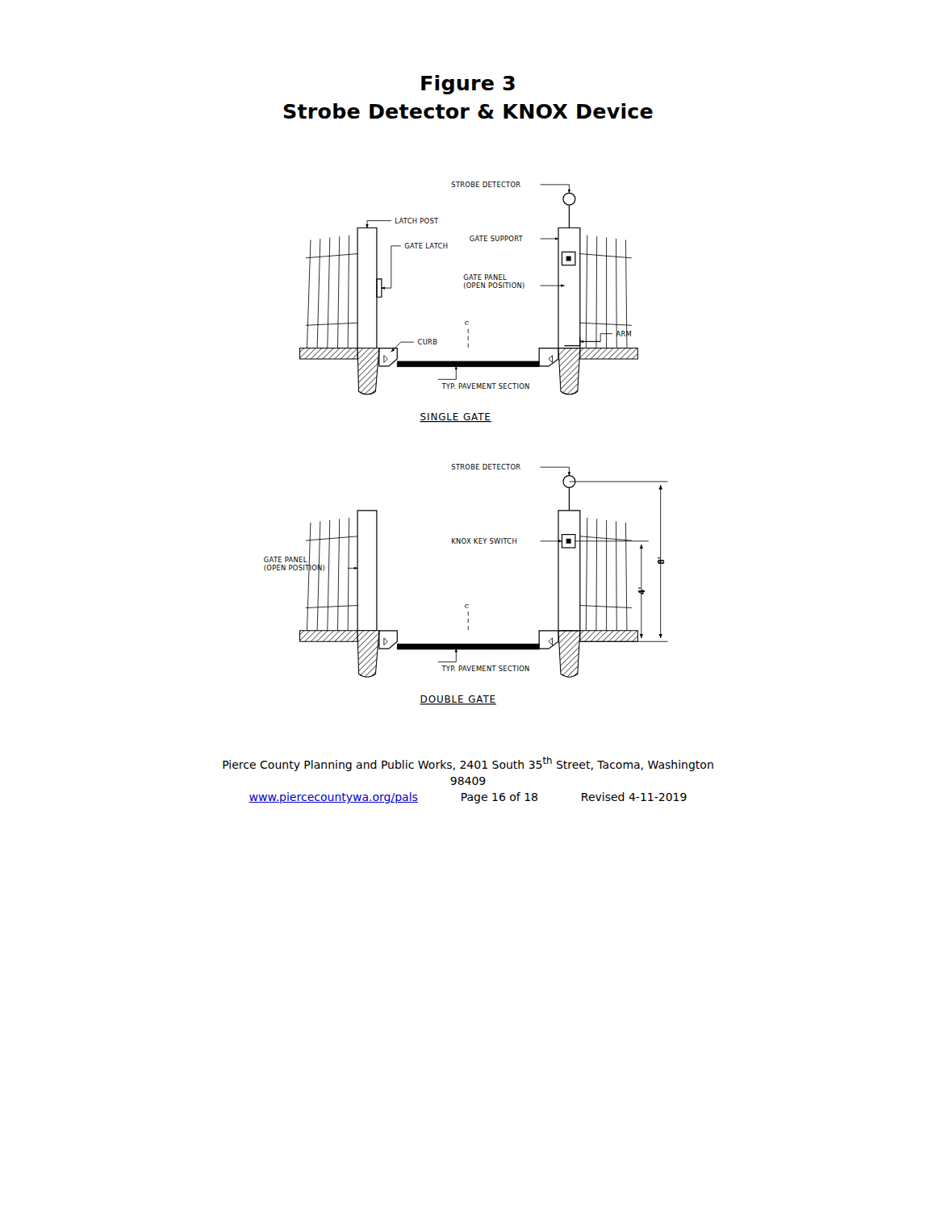Figure 3
Strobe Detector & KNOX Device
Figure 3: Strobe Detector and KNOX Device Two elevation drawings of gates. The upper drawing, labeled SINGLE GATE, shows a latch post with gate latch on the left, a curb, typical pavement section, a gate panel in the open position, an arm, a gate support, and a strobe detector mounted on top of the support. The lower drawing, labeled DOUBLE GATE, shows gate panels in the open position on both sides, a curb, typical pavement section, a KNOX key switch mounted 4 feet above grade, and a strobe detector at 8 feet. ⅽ LATCH POST GATE LATCH CURB TYP. PAVEMENT SECTION STROBE DETECTOR GATE SUPPORT ARM GATE PANEL (OPEN POSITION) SINGLE GATE ⅽ 8' 4' STROBE DETECTOR KNOX KEY SWITCH GATE PANEL (OPEN POSITION) TYP. PAVEMENT SECTION DOUBLE GATE
Pierce County Planning and Public Works, 2401 South 35th Street, Tacoma, Washington 98409
www.piercecountywa.org/pals Page 16 of 18 Revised 4-11-2019